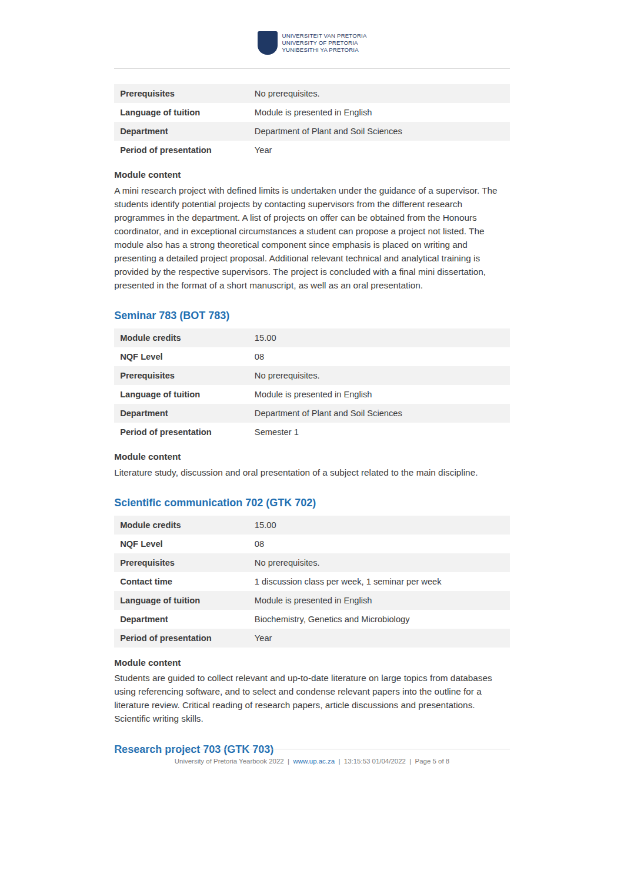UNIVERSITEIT VAN PRETORIA
UNIVERSITY OF PRETORIA
YUNIBESITHI YA PRETORIA
| Prerequisites | No prerequisites. |
| Language of tuition | Module is presented in English |
| Department | Department of Plant and Soil Sciences |
| Period of presentation | Year |
Module content
A mini research project with defined limits is undertaken under the guidance of a supervisor. The students identify potential projects by contacting supervisors from the different research programmes in the department. A list of projects on offer can be obtained from the Honours coordinator, and in exceptional circumstances a student can propose a project not listed. The module also has a strong theoretical component since emphasis is placed on writing and presenting a detailed project proposal. Additional relevant technical and analytical training is provided by the respective supervisors. The project is concluded with a final mini dissertation, presented in the format of a short manuscript, as well as an oral presentation.
Seminar 783 (BOT 783)
| Module credits | 15.00 |
| NQF Level | 08 |
| Prerequisites | No prerequisites. |
| Language of tuition | Module is presented in English |
| Department | Department of Plant and Soil Sciences |
| Period of presentation | Semester 1 |
Module content
Literature study, discussion and oral presentation of a subject related to the main discipline.
Scientific communication 702 (GTK 702)
| Module credits | 15.00 |
| NQF Level | 08 |
| Prerequisites | No prerequisites. |
| Contact time | 1 discussion class per week, 1 seminar per week |
| Language of tuition | Module is presented in English |
| Department | Biochemistry, Genetics and Microbiology |
| Period of presentation | Year |
Module content
Students are guided to collect relevant and up-to-date literature on large topics from databases using referencing software, and to select and condense relevant papers into the outline for a literature review. Critical reading of research papers, article discussions and presentations. Scientific writing skills.
Research project 703 (GTK 703)
University of Pretoria Yearbook 2022 | www.up.ac.za | 13:15:53 01/04/2022 | Page 5 of 8